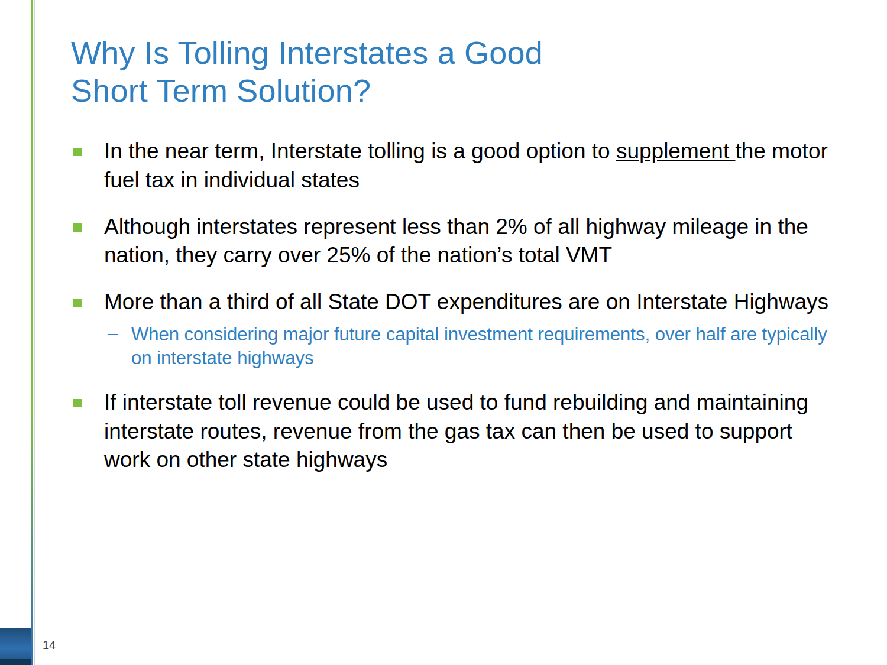Why Is Tolling Interstates a Good
Short Term Solution?
In the near term, Interstate tolling is a good option to supplement the motor fuel tax in individual states
Although interstates represent less than 2% of all highway mileage in the nation, they carry over 25% of the nation’s total VMT
More than a third of all State DOT expenditures are on Interstate Highways
When considering major future capital investment requirements, over half are typically on interstate highways
If interstate toll revenue could be used to fund rebuilding and maintaining interstate routes, revenue from the gas tax can then be used to support work on other state highways
14